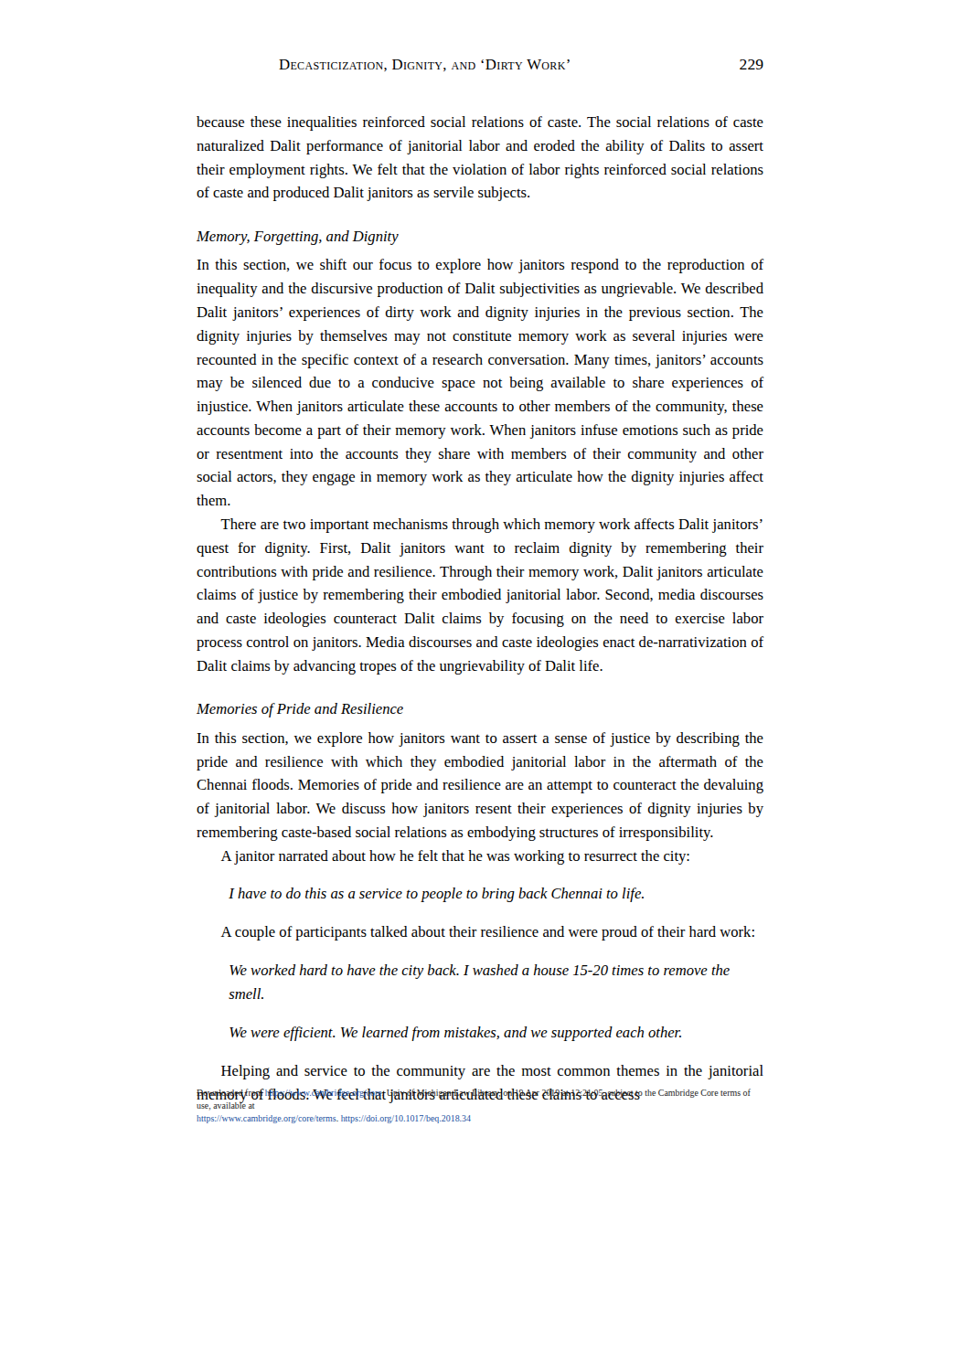Decasticization, Dignity, and ‘Dirty Work’ 229
because these inequalities reinforced social relations of caste. The social relations of caste naturalized Dalit performance of janitorial labor and eroded the ability of Dalits to assert their employment rights. We felt that the violation of labor rights reinforced social relations of caste and produced Dalit janitors as servile subjects.
Memory, Forgetting, and Dignity
In this section, we shift our focus to explore how janitors respond to the reproduction of inequality and the discursive production of Dalit subjectivities as ungrievable. We described Dalit janitors’ experiences of dirty work and dignity injuries in the previous section. The dignity injuries by themselves may not constitute memory work as several injuries were recounted in the specific context of a research conversation. Many times, janitors’ accounts may be silenced due to a conducive space not being available to share experiences of injustice. When janitors articulate these accounts to other members of the community, these accounts become a part of their memory work. When janitors infuse emotions such as pride or resentment into the accounts they share with members of their community and other social actors, they engage in memory work as they articulate how the dignity injuries affect them.
There are two important mechanisms through which memory work affects Dalit janitors’ quest for dignity. First, Dalit janitors want to reclaim dignity by remembering their contributions with pride and resilience. Through their memory work, Dalit janitors articulate claims of justice by remembering their embodied janitorial labor. Second, media discourses and caste ideologies counteract Dalit claims by focusing on the need to exercise labor process control on janitors. Media discourses and caste ideologies enact de-narrativization of Dalit claims by advancing tropes of the ungrievability of Dalit life.
Memories of Pride and Resilience
In this section, we explore how janitors want to assert a sense of justice by describing the pride and resilience with which they embodied janitorial labor in the aftermath of the Chennai floods. Memories of pride and resilience are an attempt to counteract the devaluing of janitorial labor. We discuss how janitors resent their experiences of dignity injuries by remembering caste-based social relations as embodying structures of irresponsibility.
A janitor narrated about how he felt that he was working to resurrect the city:
I have to do this as a service to people to bring back Chennai to life.
A couple of participants talked about their resilience and were proud of their hard work:
We worked hard to have the city back. I washed a house 15-20 times to remove the smell.
We were efficient. We learned from mistakes, and we supported each other.
Helping and service to the community are the most common themes in the janitorial memory of floods. We feel that janitors articulated these claims to access
Downloaded from https://www.cambridge.org/core. Univ of Michigan Law Library, on 19 Apr 2019 at 12:21:05, subject to the Cambridge Core terms of use, available at
https://www.cambridge.org/core/terms. https://doi.org/10.1017/beq.2018.34